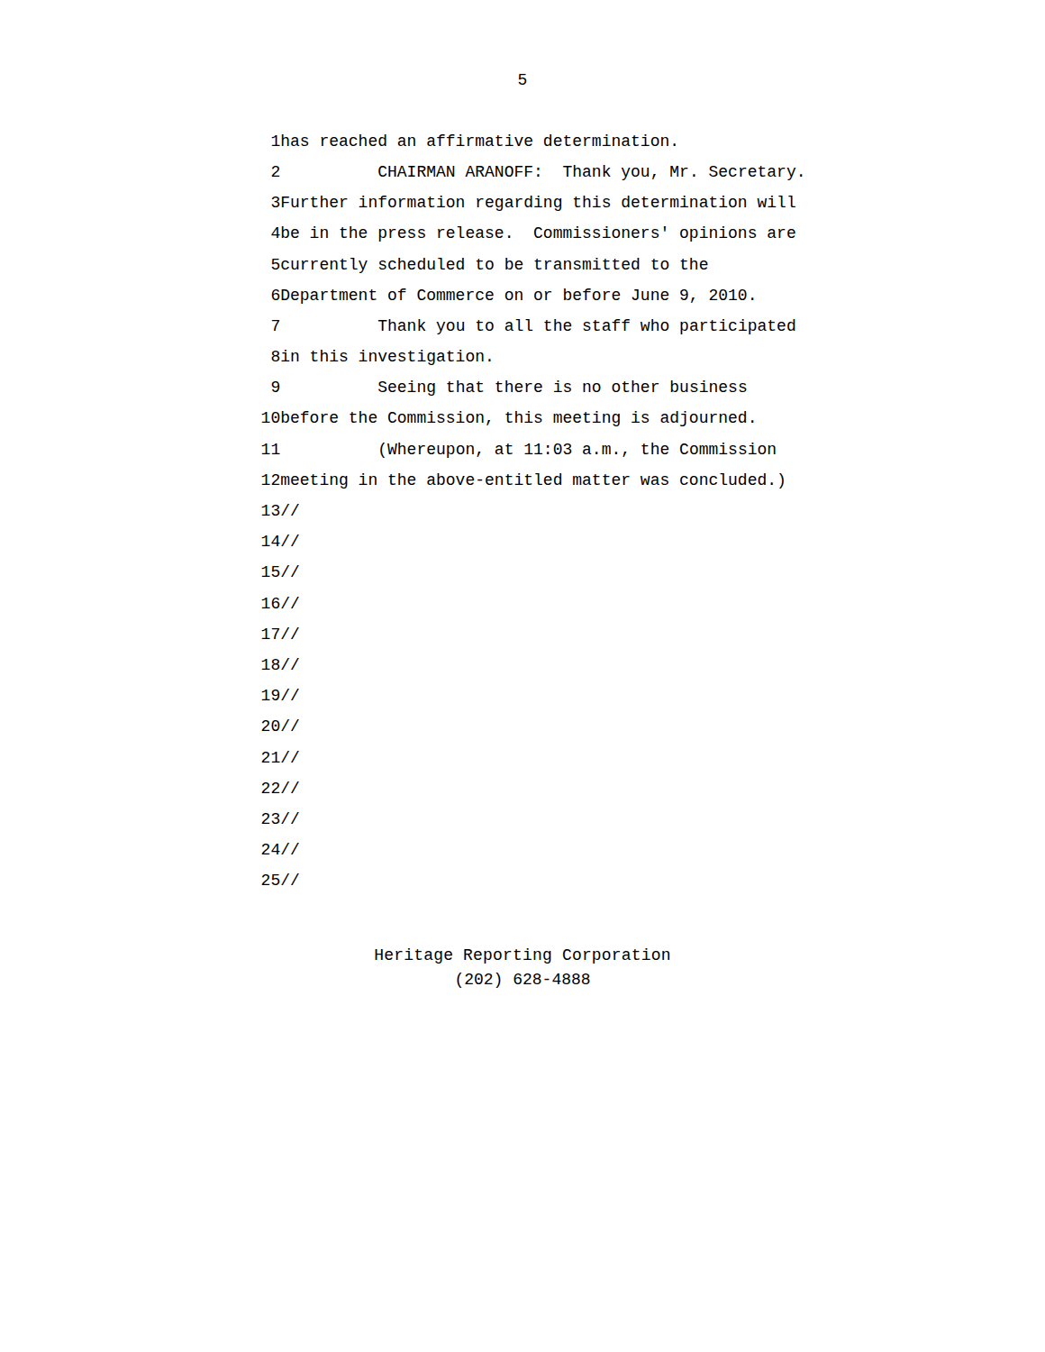5
| 1 | has reached an affirmative determination. |
| 2 | CHAIRMAN ARANOFF: Thank you, Mr. Secretary. |
| 3 | Further information regarding this determination will |
| 4 | be in the press release. Commissioners' opinions are |
| 5 | currently scheduled to be transmitted to the |
| 6 | Department of Commerce on or before June 9, 2010. |
| 7 | Thank you to all the staff who participated |
| 8 | in this investigation. |
| 9 | Seeing that there is no other business |
| 10 | before the Commission, this meeting is adjourned. |
| 11 | (Whereupon, at 11:03 a.m., the Commission |
| 12 | meeting in the above-entitled matter was concluded.) |
| 13 | // |
| 14 | // |
| 15 | // |
| 16 | // |
| 17 | // |
| 18 | // |
| 19 | // |
| 20 | // |
| 21 | // |
| 22 | // |
| 23 | // |
| 24 | // |
| 25 | // |
Heritage Reporting Corporation
(202) 628-4888